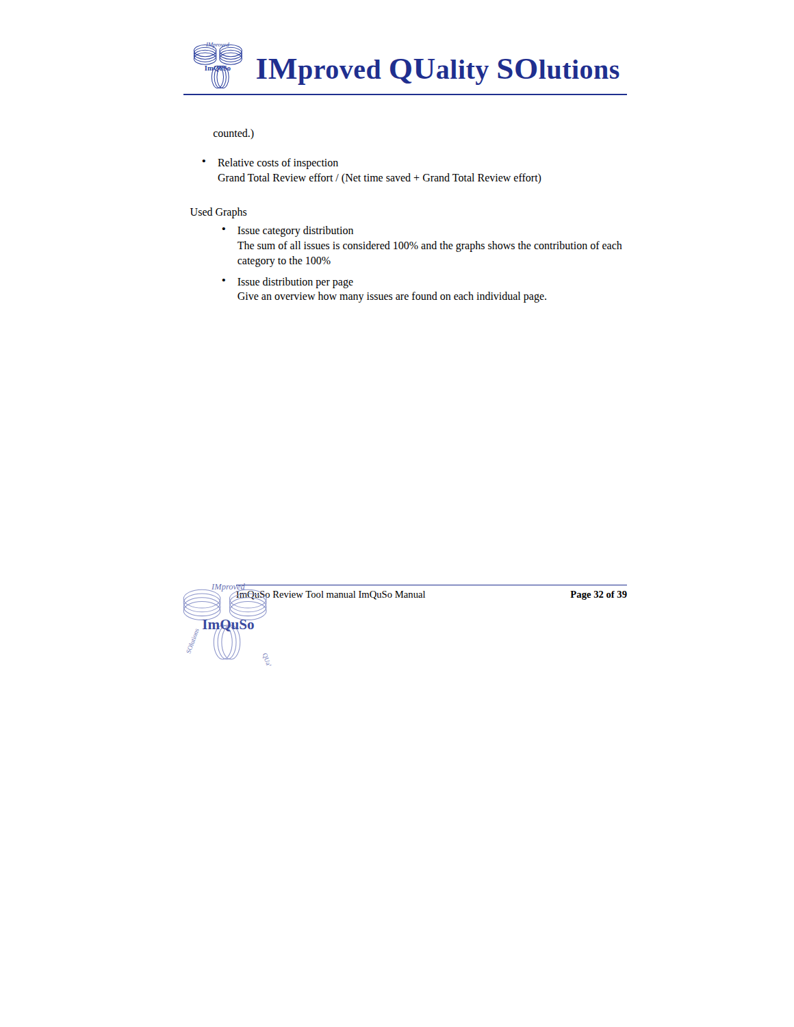IMproved ImQuSo
IMproved QUality SOlutions
counted.)
Relative costs of inspection Grand Total Review effort / (Net time saved + Grand Total Review effort)
Used Graphs
Issue category distribution The sum of all issues is considered 100% and the graphs shows the contribution of each category to the 100%
Issue distribution per page Give an overview how many issues are found on each individual page.
IMproved ImQuSo SOlutions QUality
ImQuSo Review Tool manual ImQuSo Manual Page 32 of 39